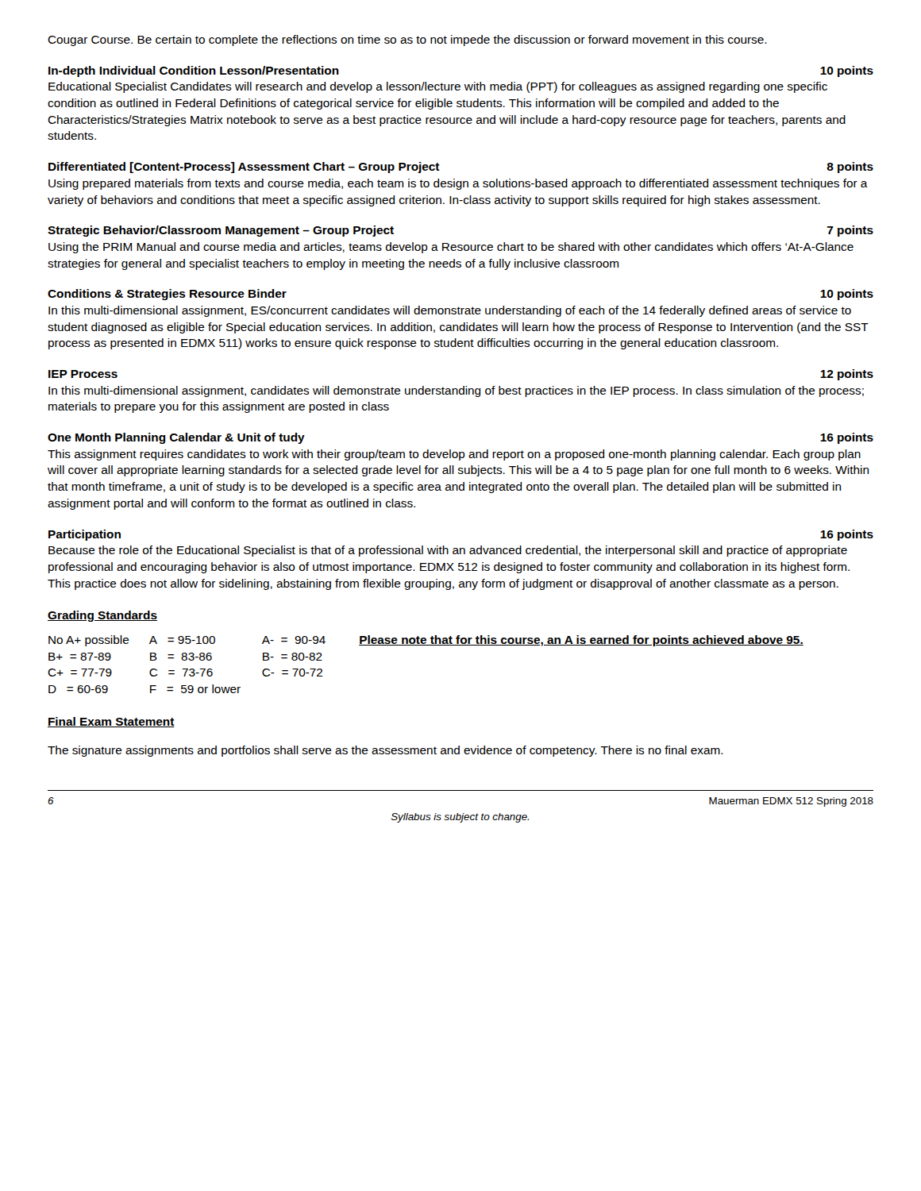Cougar Course. Be certain to complete the reflections on time so as to not impede the discussion or forward movement in this course.
In-depth Individual Condition Lesson/Presentation 10 points
Educational Specialist Candidates will research and develop a lesson/lecture with media (PPT) for colleagues as assigned regarding one specific condition as outlined in Federal Definitions of categorical service for eligible students. This information will be compiled and added to the Characteristics/Strategies Matrix notebook to serve as a best practice resource and will include a hard-copy resource page for teachers, parents and students.
Differentiated [Content-Process] Assessment Chart – Group Project 8 points
Using prepared materials from texts and course media, each team is to design a solutions-based approach to differentiated assessment techniques for a variety of behaviors and conditions that meet a specific assigned criterion. In-class activity to support skills required for high stakes assessment.
Strategic Behavior/Classroom Management – Group Project 7 points
Using the PRIM Manual and course media and articles, teams develop a Resource chart to be shared with other candidates which offers ‘At-A-Glance strategies for general and specialist teachers to employ in meeting the needs of a fully inclusive classroom
Conditions & Strategies Resource Binder 10 points
In this multi-dimensional assignment, ES/concurrent candidates will demonstrate understanding of each of the 14 federally defined areas of service to student diagnosed as eligible for Special education services. In addition, candidates will learn how the process of Response to Intervention (and the SST process as presented in EDMX 511) works to ensure quick response to student difficulties occurring in the general education classroom.
IEP Process 12 points
In this multi-dimensional assignment, candidates will demonstrate understanding of best practices in the IEP process. In class simulation of the process; materials to prepare you for this assignment are posted in class
One Month Planning Calendar & Unit of tudy 16 points
This assignment requires candidates to work with their group/team to develop and report on a proposed one-month planning calendar. Each group plan will cover all appropriate learning standards for a selected grade level for all subjects. This will be a 4 to 5 page plan for one full month to 6 weeks. Within that month timeframe, a unit of study is to be developed is a specific area and integrated onto the overall plan. The detailed plan will be submitted in assignment portal and will conform to the format as outlined in class.
Participation 16 points
Because the role of the Educational Specialist is that of a professional with an advanced credential, the interpersonal skill and practice of appropriate professional and encouraging behavior is also of utmost importance. EDMX 512 is designed to foster community and collaboration in its highest form. This practice does not allow for sidelining, abstaining from flexible grouping, any form of judgment or disapproval of another classmate as a person.
Grading Standards
| No A+ possible | A = 95-100 | A- = 90-94 | Please note that for this course, an A is earned for points achieved above 95. |
| B+ = 87-89 | B = 83-86 | B- = 80-82 |
| C+ = 77-79 | C = 73-76 | C- = 70-72 |
| D = 60-69 | F = 59 or lower | | |
Final Exam Statement
The signature assignments and portfolios shall serve as the assessment and evidence of competency. There is no final exam.
6 Mauerman EDMX 512 Spring 2018
Syllabus is subject to change.